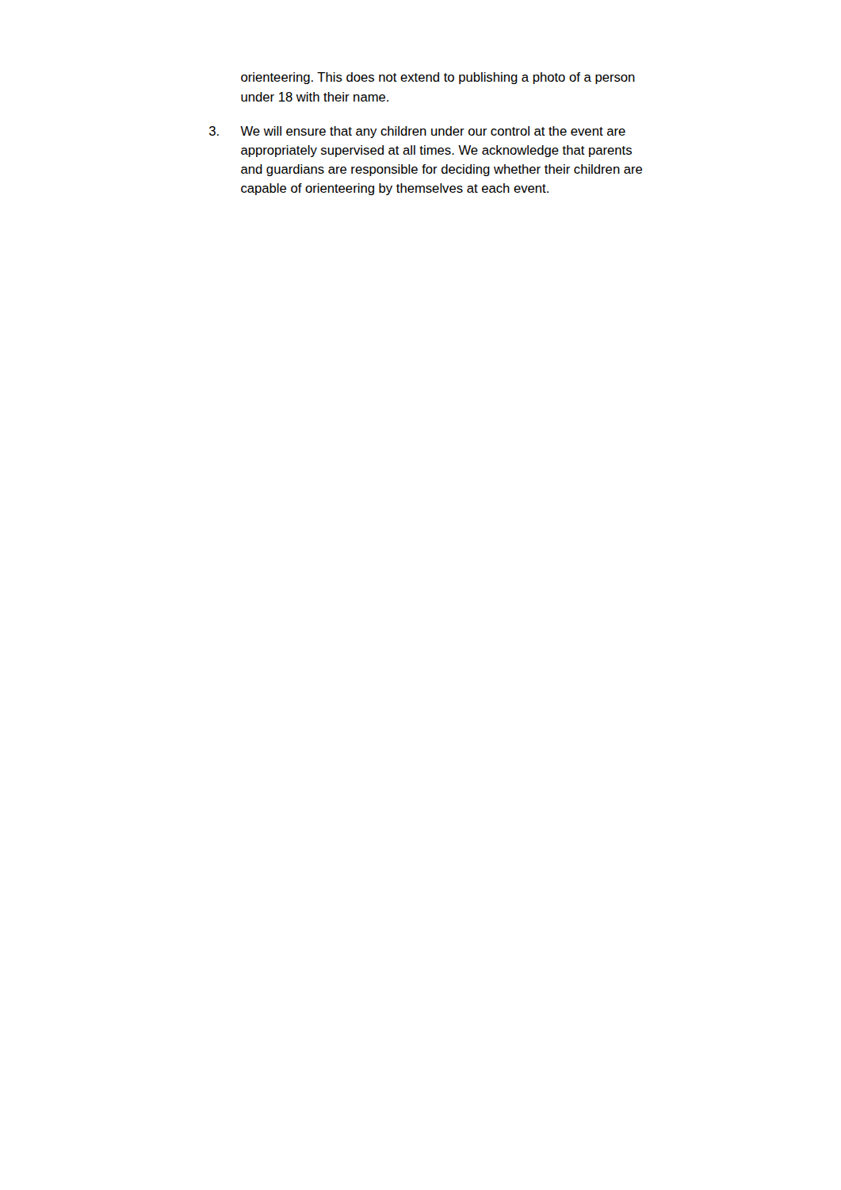orienteering. This does not extend to publishing a photo of a person under 18 with their name.
3. We will ensure that any children under our control at the event are appropriately supervised at all times. We acknowledge that parents and guardians are responsible for deciding whether their children are capable of orienteering by themselves at each event.